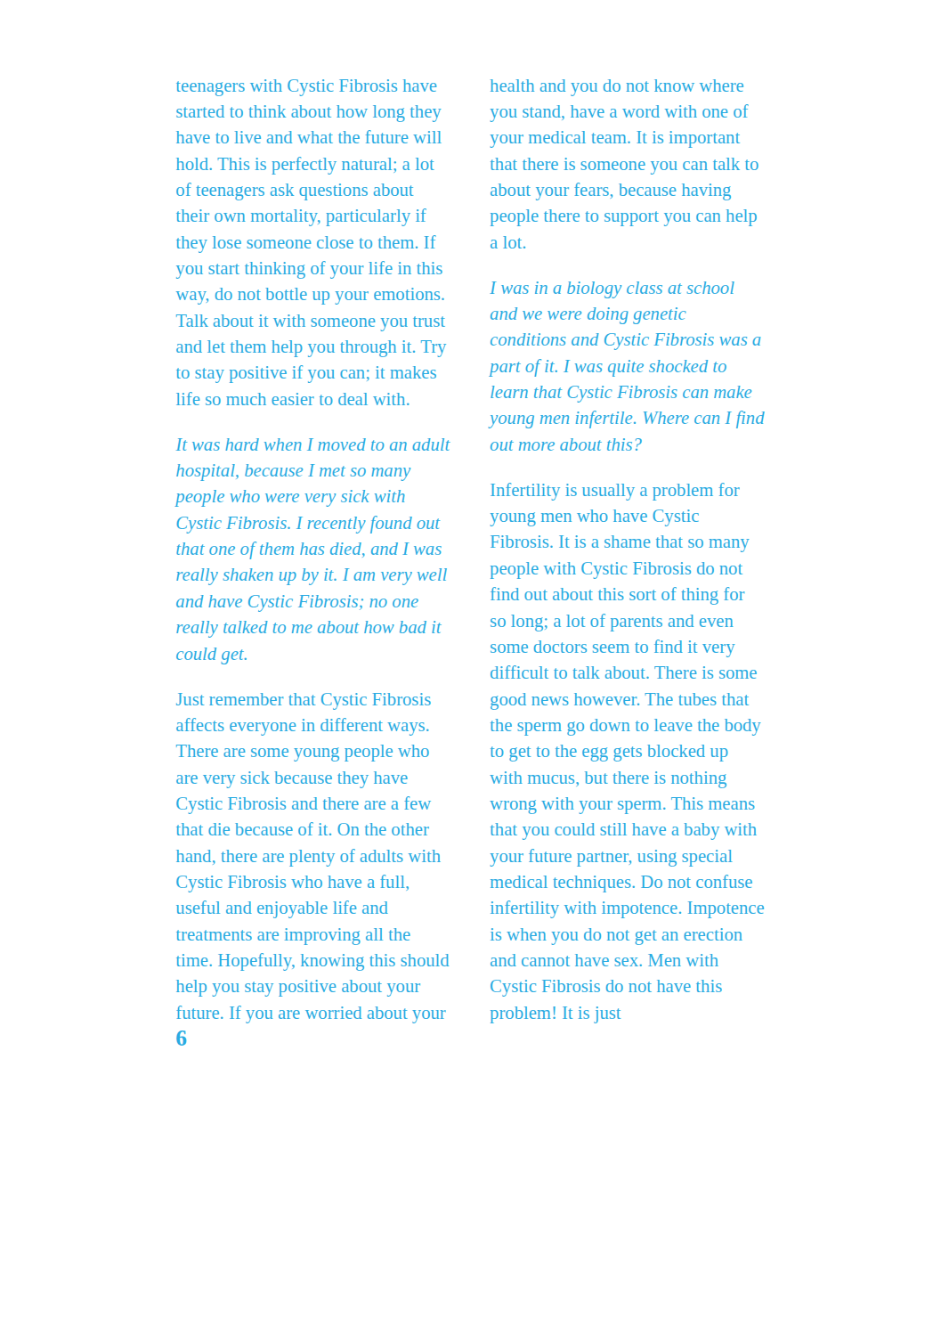teenagers with Cystic Fibrosis have started to think about how long they have to live and what the future will hold. This is perfectly natural; a lot of teenagers ask questions about their own mortality, particularly if they lose someone close to them. If you start thinking of your life in this way, do not bottle up your emotions. Talk about it with someone you trust and let them help you through it. Try to stay positive if you can; it makes life so much easier to deal with.
It was hard when I moved to an adult hospital, because I met so many people who were very sick with Cystic Fibrosis. I recently found out that one of them has died, and I was really shaken up by it. I am very well and have Cystic Fibrosis; no one really talked to me about how bad it could get.
Just remember that Cystic Fibrosis affects everyone in different ways. There are some young people who are very sick because they have Cystic Fibrosis and there are a few that die because of it. On the other hand, there are plenty of adults with Cystic Fibrosis who have a full, useful and enjoyable life and treatments are improving all the time. Hopefully, knowing this should help you stay positive about your future. If you are worried about your health and you do not know where you stand, have a word with one of your medical team. It is important that there is someone you can talk to about your fears, because having people there to support you can help a lot.
I was in a biology class at school and we were doing genetic conditions and Cystic Fibrosis was a part of it. I was quite shocked to learn that Cystic Fibrosis can make young men infertile. Where can I find out more about this?
Infertility is usually a problem for young men who have Cystic Fibrosis. It is a shame that so many people with Cystic Fibrosis do not find out about this sort of thing for so long; a lot of parents and even some doctors seem to find it very difficult to talk about. There is some good news however. The tubes that the sperm go down to leave the body to get to the egg gets blocked up with mucus, but there is nothing wrong with your sperm. This means that you could still have a baby with your future partner, using special medical techniques. Do not confuse infertility with impotence. Impotence is when you do not get an erection and cannot have sex. Men with Cystic Fibrosis do not have this problem! It is just
6